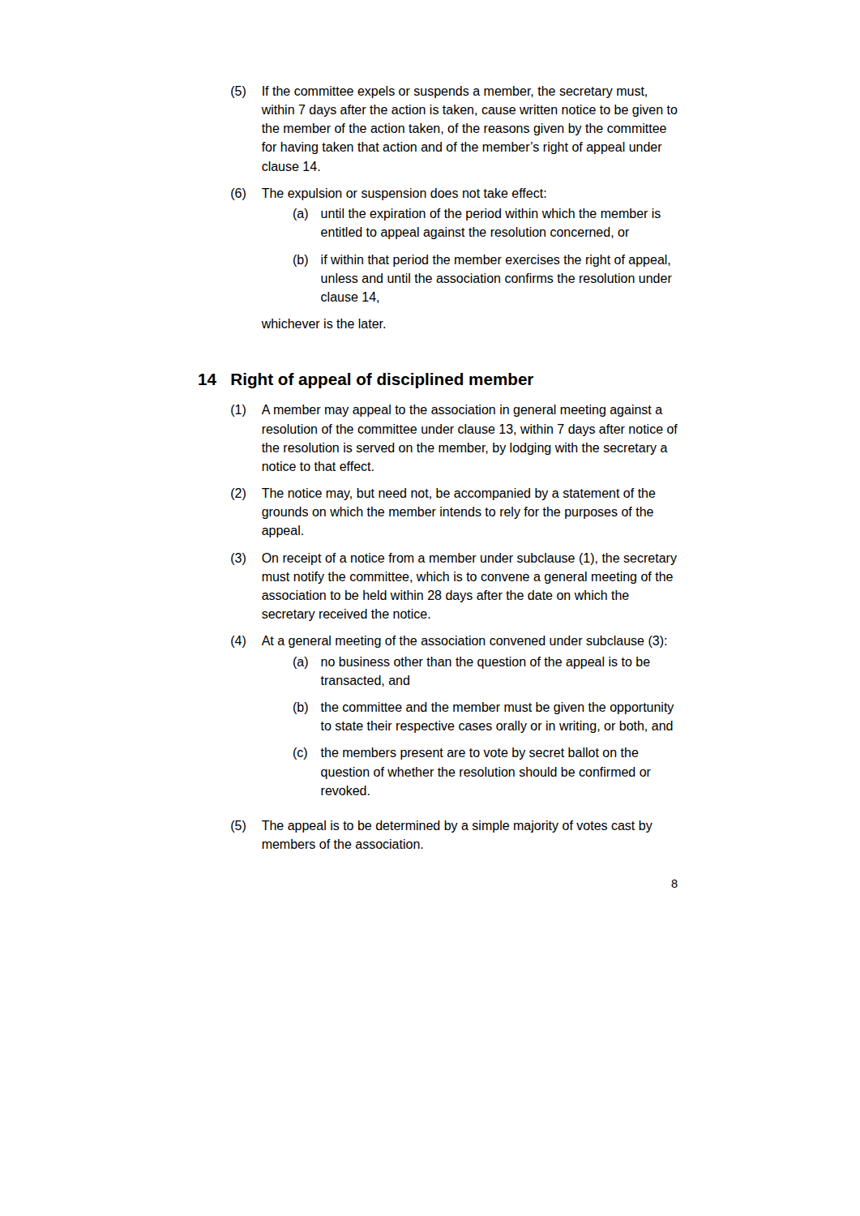(5) If the committee expels or suspends a member, the secretary must, within 7 days after the action is taken, cause written notice to be given to the member of the action taken, of the reasons given by the committee for having taken that action and of the member’s right of appeal under clause 14.
(6) The expulsion or suspension does not take effect:
(a) until the expiration of the period within which the member is entitled to appeal against the resolution concerned, or
(b) if within that period the member exercises the right of appeal, unless and until the association confirms the resolution under clause 14,
whichever is the later.
14 Right of appeal of disciplined member
(1) A member may appeal to the association in general meeting against a resolution of the committee under clause 13, within 7 days after notice of the resolution is served on the member, by lodging with the secretary a notice to that effect.
(2) The notice may, but need not, be accompanied by a statement of the grounds on which the member intends to rely for the purposes of the appeal.
(3) On receipt of a notice from a member under subclause (1), the secretary must notify the committee, which is to convene a general meeting of the association to be held within 28 days after the date on which the secretary received the notice.
(4) At a general meeting of the association convened under subclause (3):
(a) no business other than the question of the appeal is to be transacted, and
(b) the committee and the member must be given the opportunity to state their respective cases orally or in writing, or both, and
(c) the members present are to vote by secret ballot on the question of whether the resolution should be confirmed or revoked.
(5) The appeal is to be determined by a simple majority of votes cast by members of the association.
8